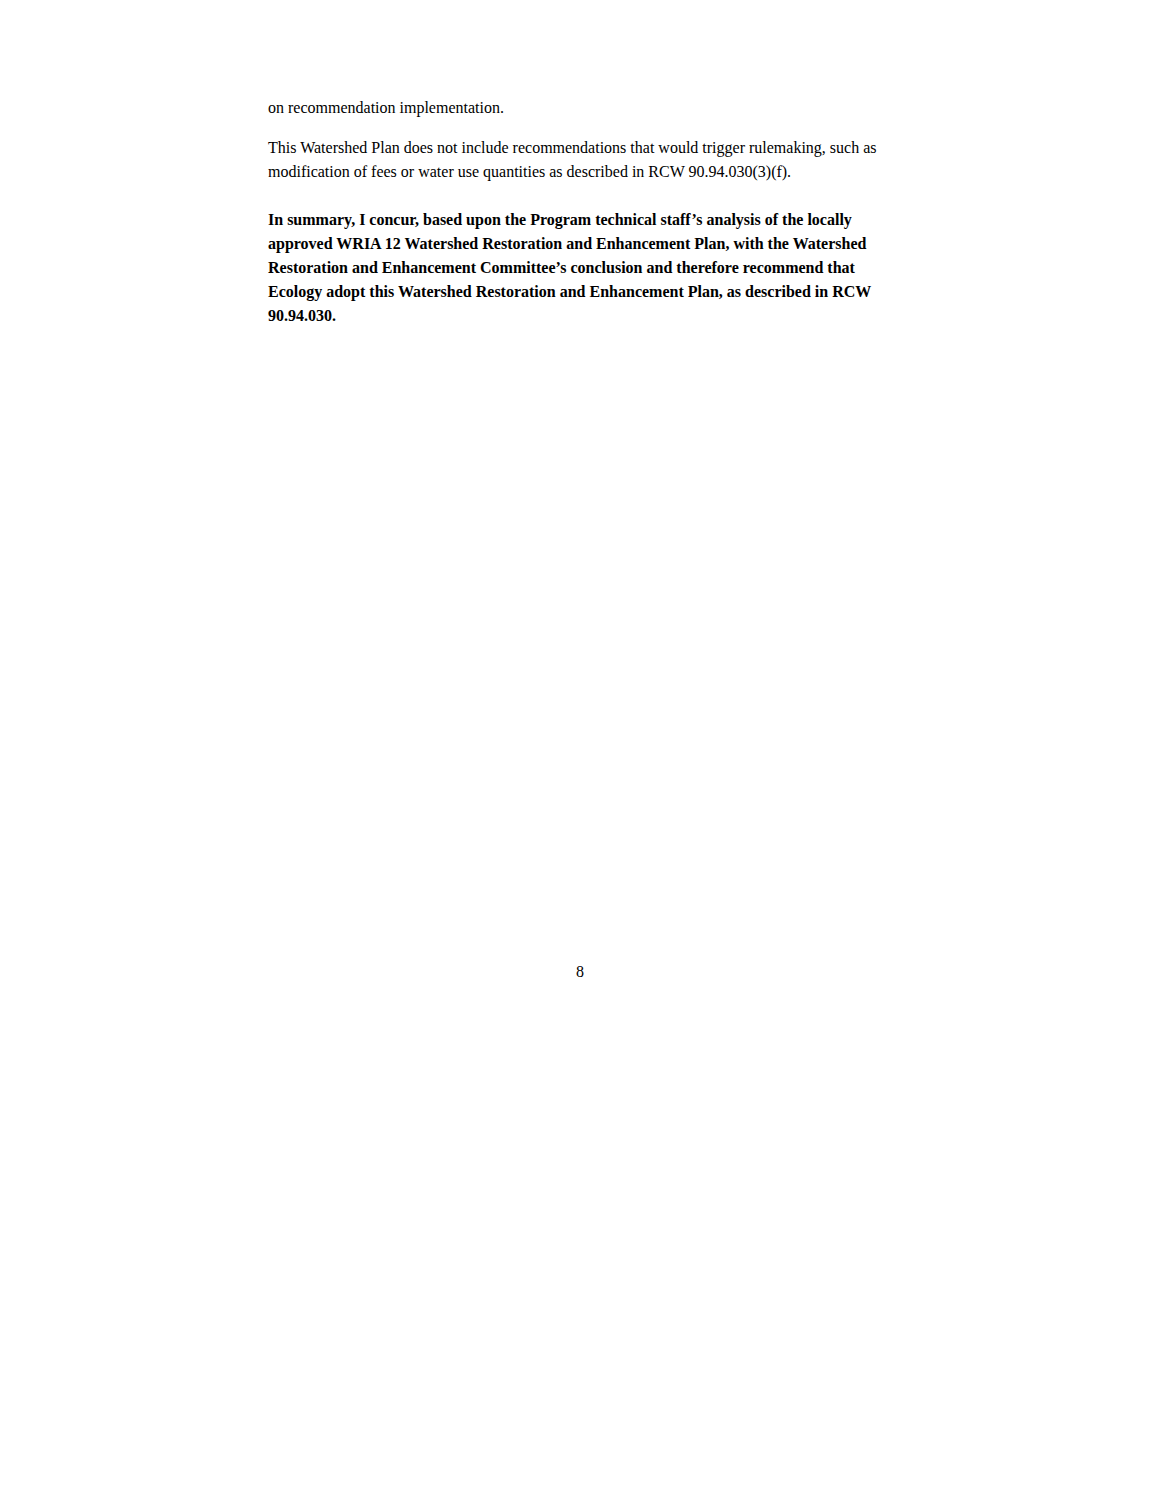on recommendation implementation.
This Watershed Plan does not include recommendations that would trigger rulemaking, such as modification of fees or water use quantities as described in RCW 90.94.030(3)(f).
In summary, I concur, based upon the Program technical staff’s analysis of the locally approved WRIA 12 Watershed Restoration and Enhancement Plan, with the Watershed Restoration and Enhancement Committee’s conclusion and therefore recommend that Ecology adopt this Watershed Restoration and Enhancement Plan, as described in RCW 90.94.030.
8